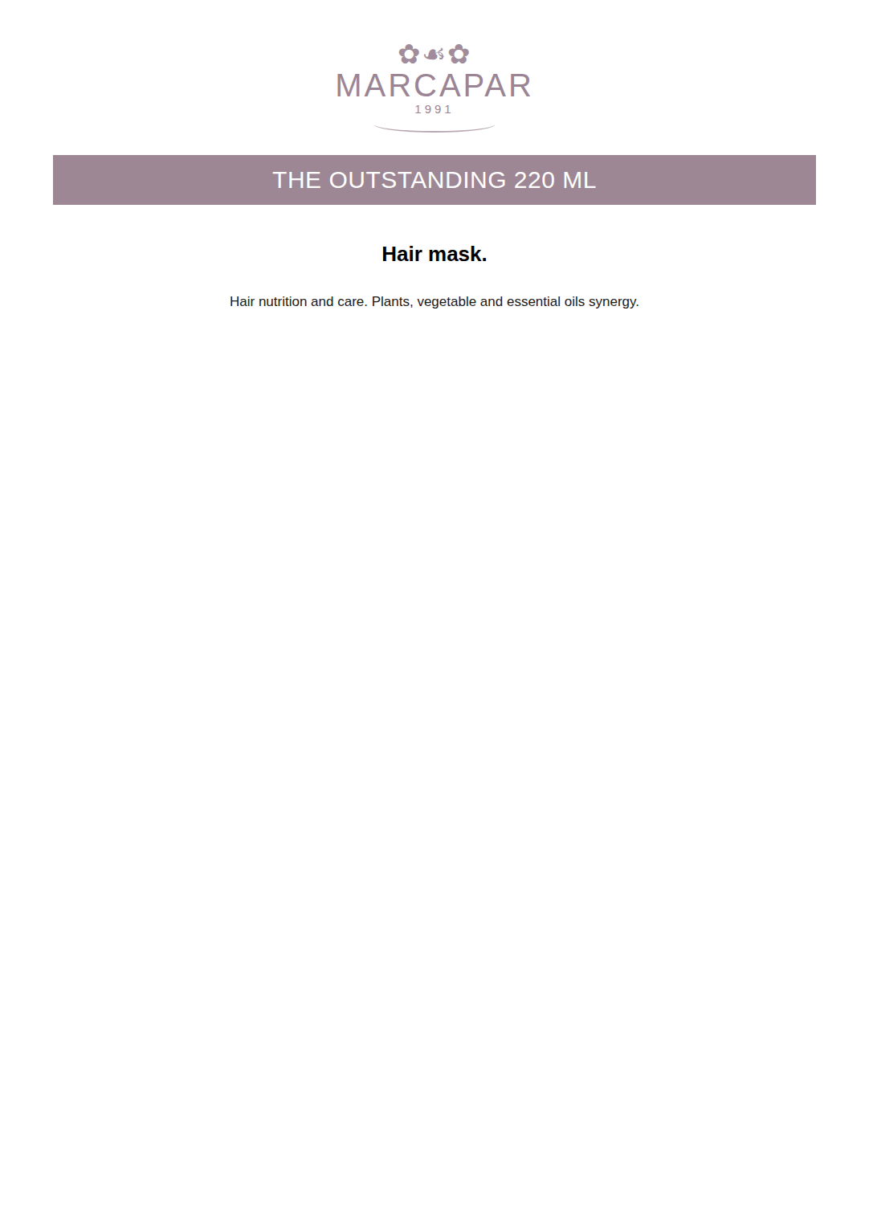✿☙✿ MARCAPAR 1991
THE OUTSTANDING 220 ML
Hair mask.
Hair nutrition and care. Plants, vegetable and essential oils synergy.